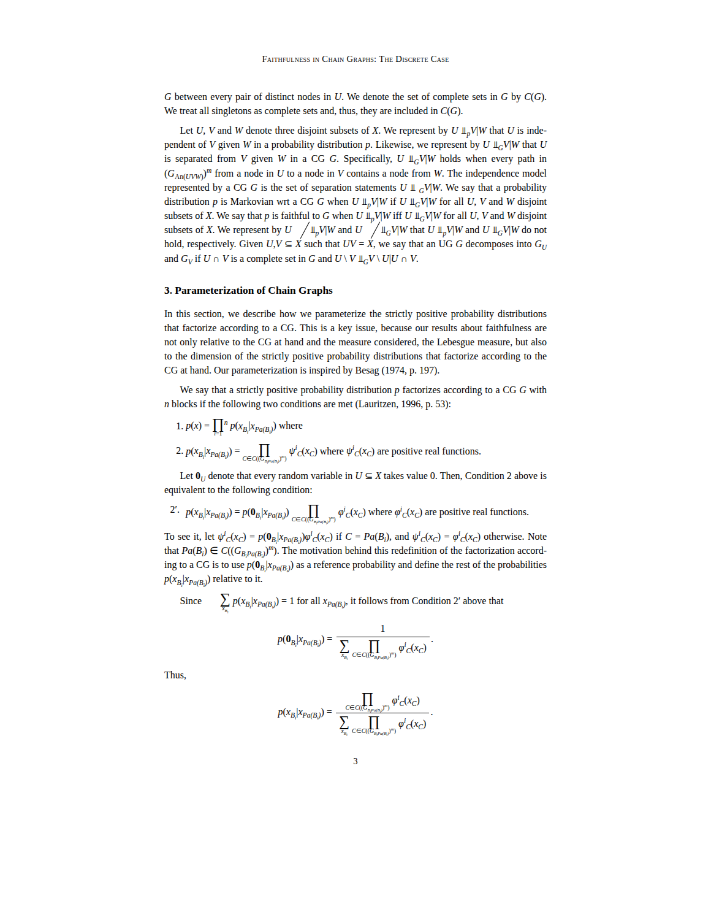Faithfulness in Chain Graphs: The Discrete Case
G between every pair of distinct nodes in U. We denote the set of complete sets in G by C(G). We treat all singletons as complete sets and, thus, they are included in C(G).
Let U, V and W denote three disjoint subsets of X. We represent by U ⫫pV|W that U is independent of V given W in a probability distribution p. Likewise, we represent by U ⫫GV|W that U is separated from V given W in a CG G. Specifically, U ⫫GV|W holds when every path in (GAn(UVW))m from a node in U to a node in V contains a node from W. The independence model represented by a CG G is the set of separation statements U ⫫ GV|W. We say that a probability distribution p is Markovian wrt a CG G when U ⫫pV|W if U ⫫GV|W for all U, V and W disjoint subsets of X. We say that p is faithful to G when U ⫫pV|W iff U ⫫GV|W for all U, V and W disjoint subsets of X. We represent by U ⫫pV|W and U ⫫GV|W that U ⫫pV|W and U ⫫GV|W do not hold, respectively. Given U,V ⊆ X such that UV = X, we say that an UG G decomposes into GU and GV if U ∩ V is a complete set in G and U \ V ⫫GV \ U|U ∩ V.
3. Parameterization of Chain Graphs
In this section, we describe how we parameterize the strictly positive probability distributions that factorize according to a CG. This is a key issue, because our results about faithfulness are not only relative to the CG at hand and the measure considered, the Lebesgue measure, but also to the dimension of the strictly positive probability distributions that factorize according to the CG at hand. Our parameterization is inspired by Besag (1974, p. 197).
We say that a strictly positive probability distribution p factorizes according to a CG G with n blocks if the following two conditions are met (Lauritzen, 1996, p. 53):
p(x) = ∏i=1n p(xBi|xPa(Bi)) where
p(xBi|xPa(Bi)) = ∏C∈C((GBiPa(Bi))m) ψiC(xC) where ψiC(xC) are positive real functions.
Let 0U denote that every random variable in U ⊆ X takes value 0. Then, Condition 2 above is equivalent to the following condition:
2′. p(xBi|xPa(Bi)) = p(0Bi|xPa(Bi)) ∏C∈C((GBiPa(Bi))m) φiC(xC) where φiC(xC) are positive real functions.
To see it, let ψiC(xC) = p(0Bi|xPa(Bi))φiC(xC) if C = Pa(Bi), and ψiC(xC) = φiC(xC) otherwise. Note that Pa(Bi) ∈ C((GBiPa(Bi))m). The motivation behind this redefinition of the factorization according to a CG is to use p(0Bi|xPa(Bi)) as a reference probability and define the rest of the probabilities p(xBi|xPa(Bi)) relative to it.
Since ∑xBi p(xBi|xPa(Bi)) = 1 for all xPa(Bi), it follows from Condition 2′ above that
p(0Bi|xPa(Bi)) = 1 ∑xBi ∏C∈C((GBiPa(Bi))m) φiC(xC) .
Thus,
p(xBi|xPa(Bi)) = ∏C∈C((GBiPa(Bi))m) φiC(xC) ∑xBi ∏C∈C((GBiPa(Bi))m) φiC(xC) .
3